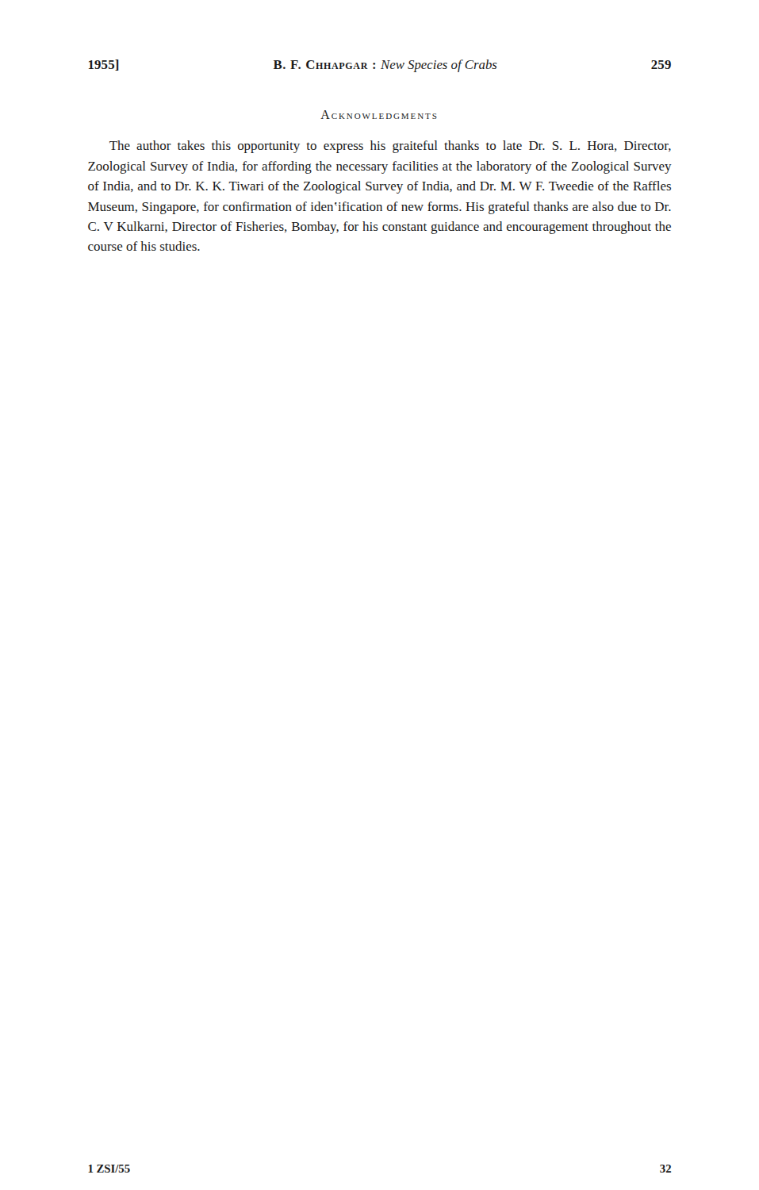1955] B. F. Chhapgar : New Species of Crabs 259
Acknowledgments
The author takes this opportunity to express his graiteful thanks to late Dr. S. L. Hora, Director, Zoological Survey of India, for affording the necessary facilities at the laboratory of the Zoological Survey of India, and to Dr. K. K. Tiwari of the Zoological Survey of India, and Dr. M. W F. Tweedie of the Raffles Museum, Singapore, for confirmation of iden‛ification of new forms. His grateful thanks are also due to Dr. C. V Kulkarni, Director of Fisheries, Bombay, for his constant guidance and encouragement throughout the course of his studies.
1 ZSI/55 32